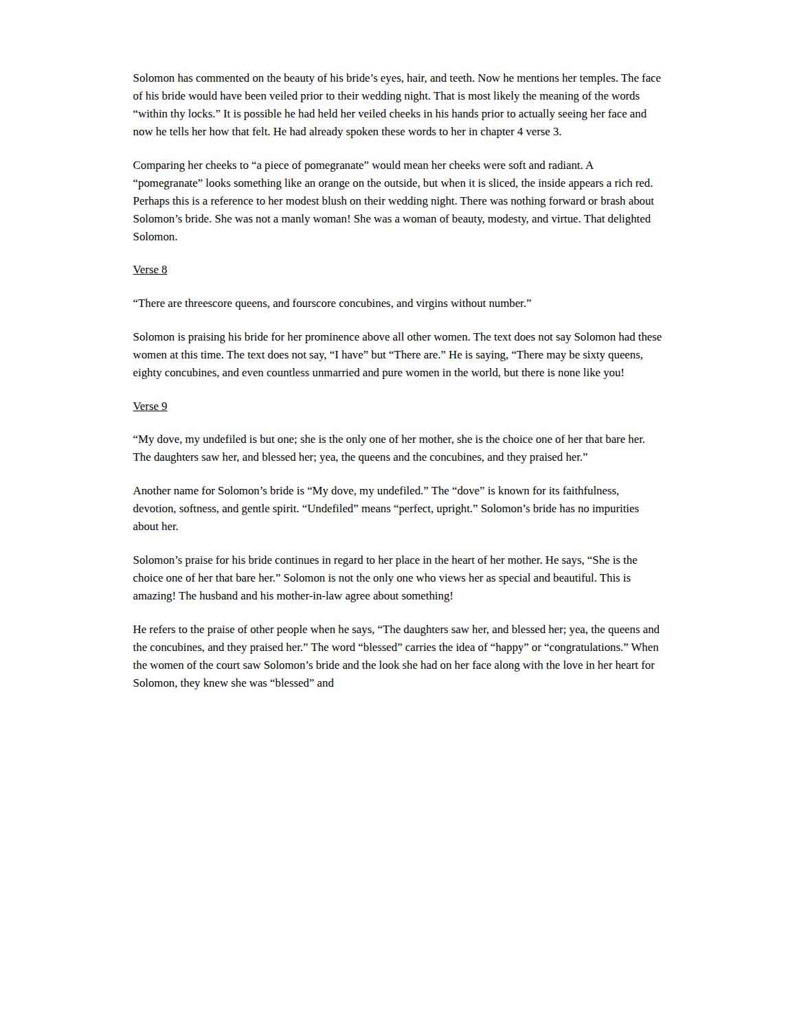Solomon has commented on the beauty of his bride’s eyes, hair, and teeth. Now he mentions her temples. The face of his bride would have been veiled prior to their wedding night. That is most likely the meaning of the words “within thy locks.” It is possible he had held her veiled cheeks in his hands prior to actually seeing her face and now he tells her how that felt. He had already spoken these words to her in chapter 4 verse 3.
Comparing her cheeks to “a piece of pomegranate” would mean her cheeks were soft and radiant. A “pomegranate” looks something like an orange on the outside, but when it is sliced, the inside appears a rich red. Perhaps this is a reference to her modest blush on their wedding night. There was nothing forward or brash about Solomon’s bride. She was not a manly woman! She was a woman of beauty, modesty, and virtue. That delighted Solomon.
Verse 8
“There are threescore queens, and fourscore concubines, and virgins without number.”
Solomon is praising his bride for her prominence above all other women. The text does not say Solomon had these women at this time. The text does not say, “I have” but “There are.” He is saying, “There may be sixty queens, eighty concubines, and even countless unmarried and pure women in the world, but there is none like you!
Verse 9
“My dove, my undefiled is but one; she is the only one of her mother, she is the choice one of her that bare her. The daughters saw her, and blessed her; yea, the queens and the concubines, and they praised her.”
Another name for Solomon’s bride is “My dove, my undefiled.” The “dove” is known for its faithfulness, devotion, softness, and gentle spirit. “Undefiled” means “perfect, upright.” Solomon’s bride has no impurities about her.
Solomon’s praise for his bride continues in regard to her place in the heart of her mother. He says, “She is the choice one of her that bare her.” Solomon is not the only one who views her as special and beautiful. This is amazing! The husband and his mother-in-law agree about something!
He refers to the praise of other people when he says, “The daughters saw her, and blessed her; yea, the queens and the concubines, and they praised her.” The word “blessed” carries the idea of “happy” or “congratulations.” When the women of the court saw Solomon’s bride and the look she had on her face along with the love in her heart for Solomon, they knew she was “blessed” and